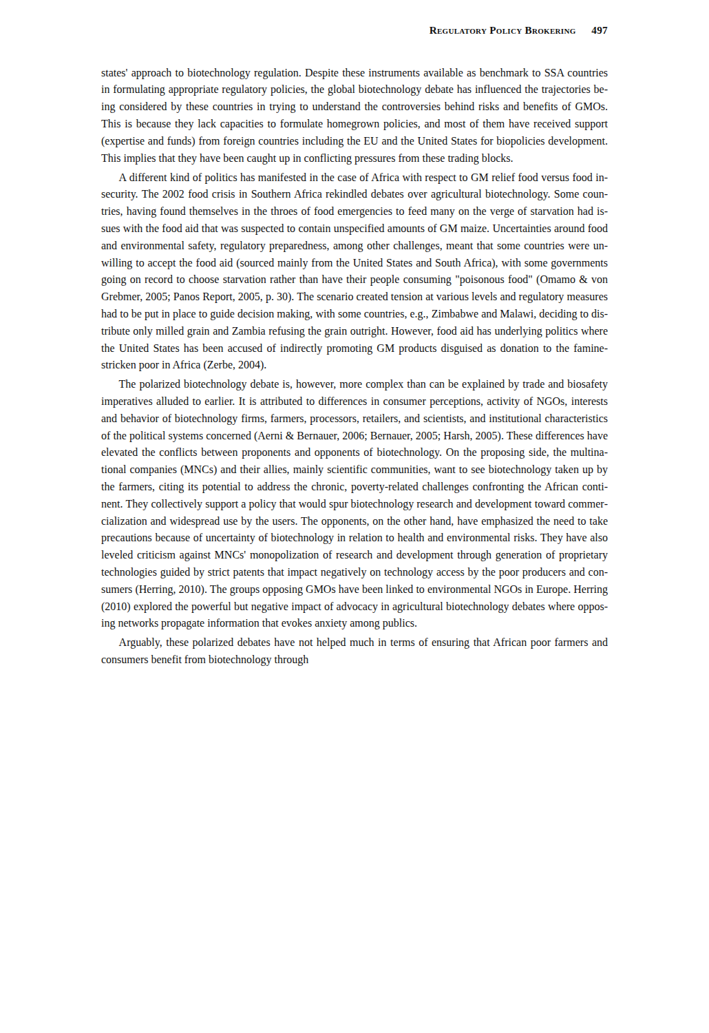Regulatory Policy Brokering 497
states' approach to biotechnology regulation. Despite these instruments available as benchmark to SSA countries in formulating appropriate regulatory policies, the global biotechnology debate has influenced the trajectories being considered by these countries in trying to understand the controversies behind risks and benefits of GMOs. This is because they lack capacities to formulate homegrown policies, and most of them have received support (expertise and funds) from foreign countries including the EU and the United States for biopolicies development. This implies that they have been caught up in conflicting pressures from these trading blocks.
A different kind of politics has manifested in the case of Africa with respect to GM relief food versus food insecurity. The 2002 food crisis in Southern Africa rekindled debates over agricultural biotechnology. Some countries, having found themselves in the throes of food emergencies to feed many on the verge of starvation had issues with the food aid that was suspected to contain unspecified amounts of GM maize. Uncertainties around food and environmental safety, regulatory preparedness, among other challenges, meant that some countries were unwilling to accept the food aid (sourced mainly from the United States and South Africa), with some governments going on record to choose starvation rather than have their people consuming "poisonous food" (Omamo & von Grebmer, 2005; Panos Report, 2005, p. 30). The scenario created tension at various levels and regulatory measures had to be put in place to guide decision making, with some countries, e.g., Zimbabwe and Malawi, deciding to distribute only milled grain and Zambia refusing the grain outright. However, food aid has underlying politics where the United States has been accused of indirectly promoting GM products disguised as donation to the famine-stricken poor in Africa (Zerbe, 2004).
The polarized biotechnology debate is, however, more complex than can be explained by trade and biosafety imperatives alluded to earlier. It is attributed to differences in consumer perceptions, activity of NGOs, interests and behavior of biotechnology firms, farmers, processors, retailers, and scientists, and institutional characteristics of the political systems concerned (Aerni & Bernauer, 2006; Bernauer, 2005; Harsh, 2005). These differences have elevated the conflicts between proponents and opponents of biotechnology. On the proposing side, the multinational companies (MNCs) and their allies, mainly scientific communities, want to see biotechnology taken up by the farmers, citing its potential to address the chronic, poverty-related challenges confronting the African continent. They collectively support a policy that would spur biotechnology research and development toward commercialization and widespread use by the users. The opponents, on the other hand, have emphasized the need to take precautions because of uncertainty of biotechnology in relation to health and environmental risks. They have also leveled criticism against MNCs' monopolization of research and development through generation of proprietary technologies guided by strict patents that impact negatively on technology access by the poor producers and consumers (Herring, 2010). The groups opposing GMOs have been linked to environmental NGOs in Europe. Herring (2010) explored the powerful but negative impact of advocacy in agricultural biotechnology debates where opposing networks propagate information that evokes anxiety among publics.
Arguably, these polarized debates have not helped much in terms of ensuring that African poor farmers and consumers benefit from biotechnology through